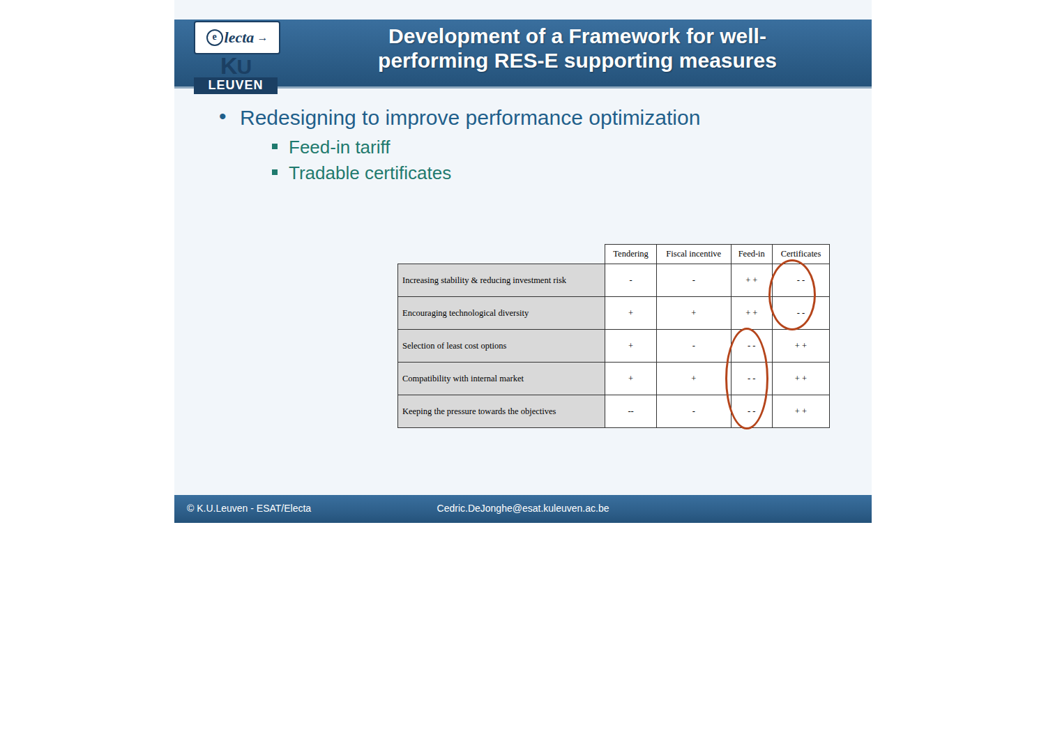Development of a Framework for well-
performing RES-E supporting measures
electa→
KU
LEUVEN
Redesigning to improve performance optimization
Feed-in tariff
Tradable certificates
| | Tendering | Fiscal incentive | Feed-in | Certificates |
| --- | --- | --- | --- | --- |
| Increasing stability & reducing investment risk | - | - | + + | - - |
| Encouraging technological diversity | + | + | + + | - - |
| Selection of least cost options | + | - | - - | + + |
| Compatibility with internal market | + | + | - - | + + |
| Keeping the pressure towards the objectives | -- | - | - - | + + |
© K.U.Leuven - ESAT/Electa
Cedric.DeJonghe@esat.kuleuven.ac.be